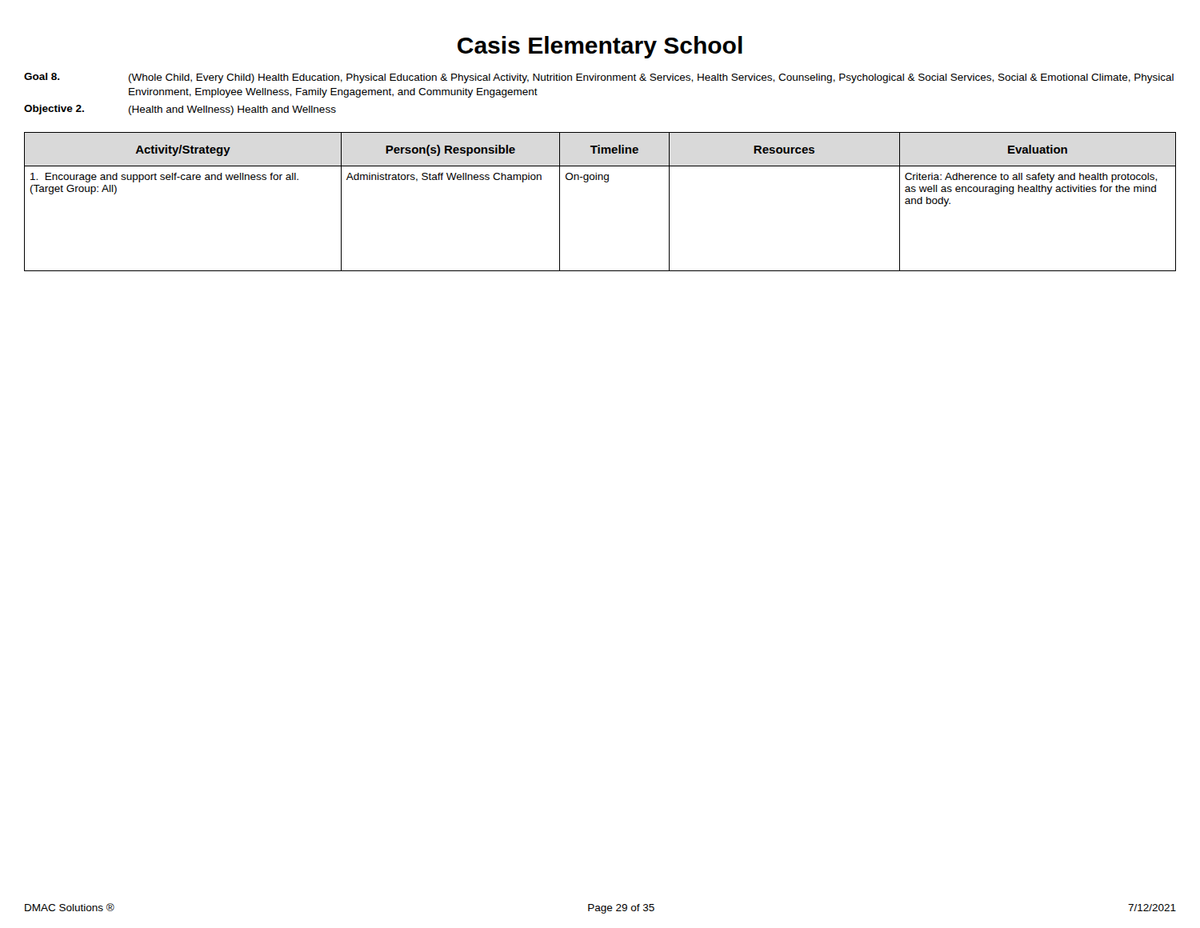Casis Elementary School
Goal 8.
(Whole Child, Every Child) Health Education, Physical Education & Physical Activity, Nutrition Environment & Services, Health Services, Counseling, Psychological & Social Services, Social & Emotional Climate, Physical Environment, Employee Wellness, Family Engagement, and Community Engagement
Objective 2.
(Health and Wellness) Health and Wellness
| Activity/Strategy | Person(s) Responsible | Timeline | Resources | Evaluation |
| --- | --- | --- | --- | --- |
| 1. Encourage and support self-care and wellness for all. (Target Group: All) | Administrators, Staff Wellness Champion | On-going | | Criteria: Adherence to all safety and health protocols, as well as encouraging healthy activities for the mind and body. |
DMAC Solutions ®
Page 29 of 35
7/12/2021